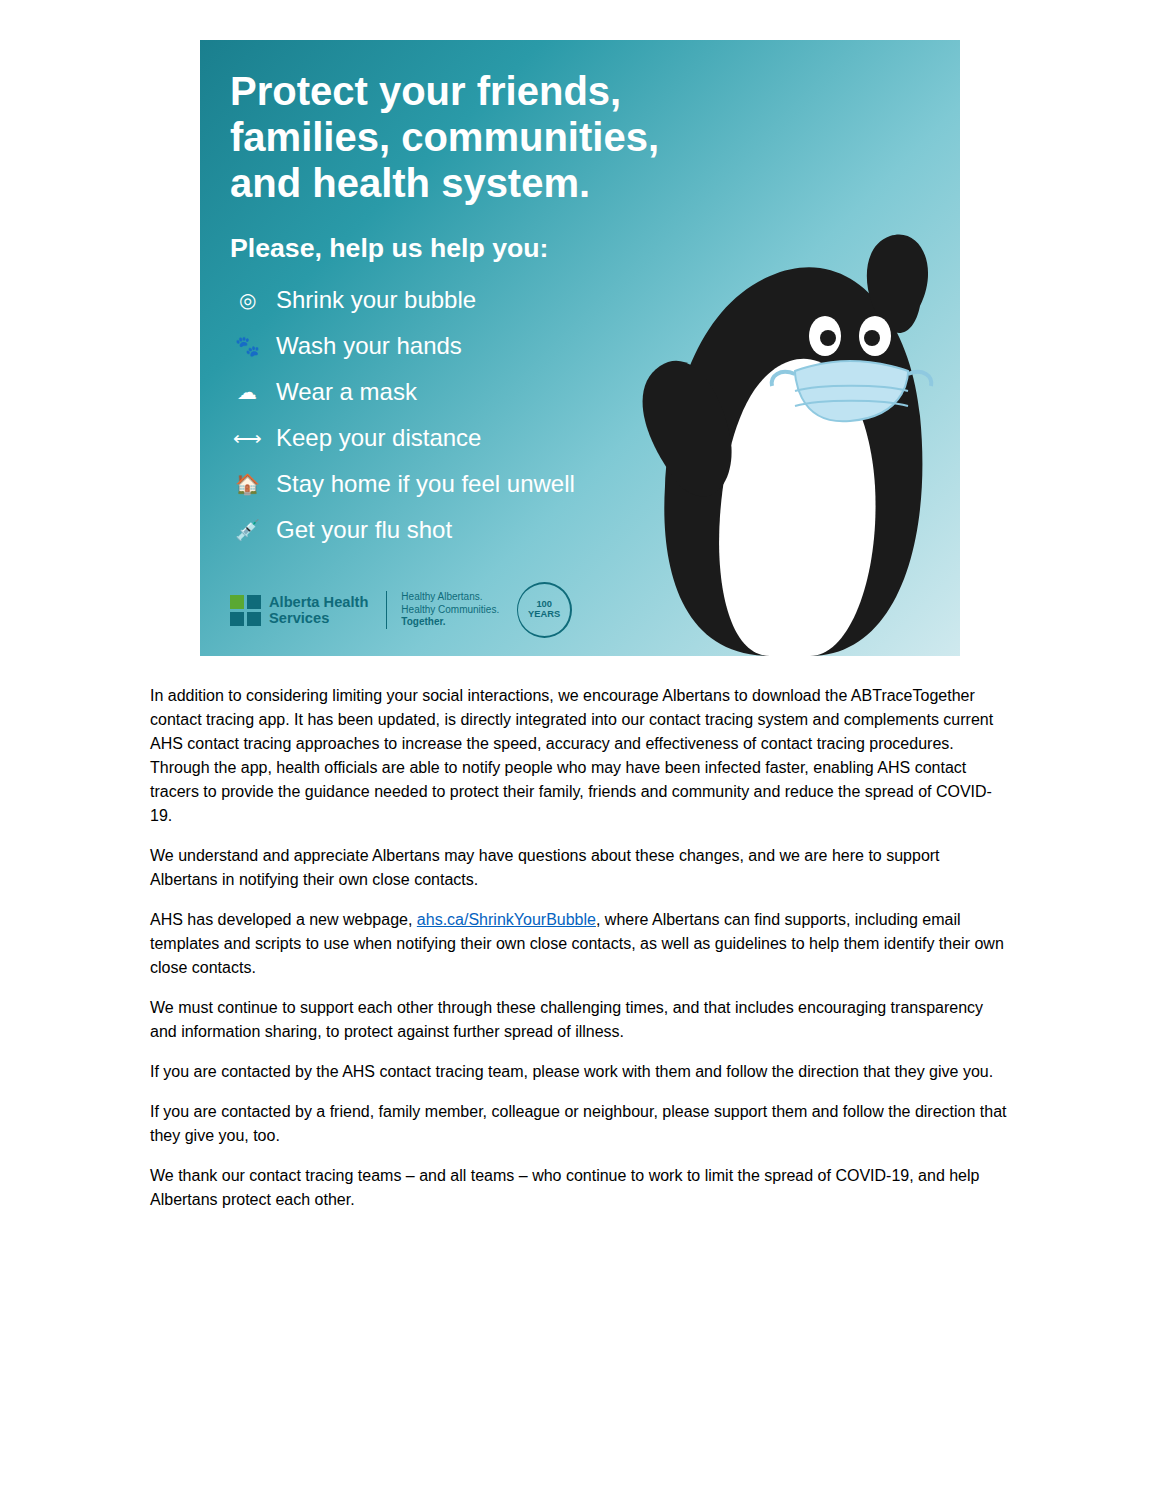Protect your friends, families, communities, and health system.
Please, help us help you:
◎Shrink your bubble
🐾Wash your hands
☁Wear a mask
⟷Keep your distance
🏠Stay home if you feel unwell
💉Get your flu shot
Alberta Health
Services
Healthy Albertans.
Healthy Communities.
Together.
100
YEARS
In addition to considering limiting your social interactions, we encourage Albertans to download the ABTraceTogether contact tracing app. It has been updated, is directly integrated into our contact tracing system and complements current AHS contact tracing approaches to increase the speed, accuracy and effectiveness of contact tracing procedures. Through the app, health officials are able to notify people who may have been infected faster, enabling AHS contact tracers to provide the guidance needed to protect their family, friends and community and reduce the spread of COVID-19.
We understand and appreciate Albertans may have questions about these changes, and we are here to support Albertans in notifying their own close contacts.
AHS has developed a new webpage, ahs.ca/ShrinkYourBubble, where Albertans can find supports, including email templates and scripts to use when notifying their own close contacts, as well as guidelines to help them identify their own close contacts.
We must continue to support each other through these challenging times, and that includes encouraging transparency and information sharing, to protect against further spread of illness.
If you are contacted by the AHS contact tracing team, please work with them and follow the direction that they give you.
If you are contacted by a friend, family member, colleague or neighbour, please support them and follow the direction that they give you, too.
We thank our contact tracing teams – and all teams – who continue to work to limit the spread of COVID-19, and help Albertans protect each other.